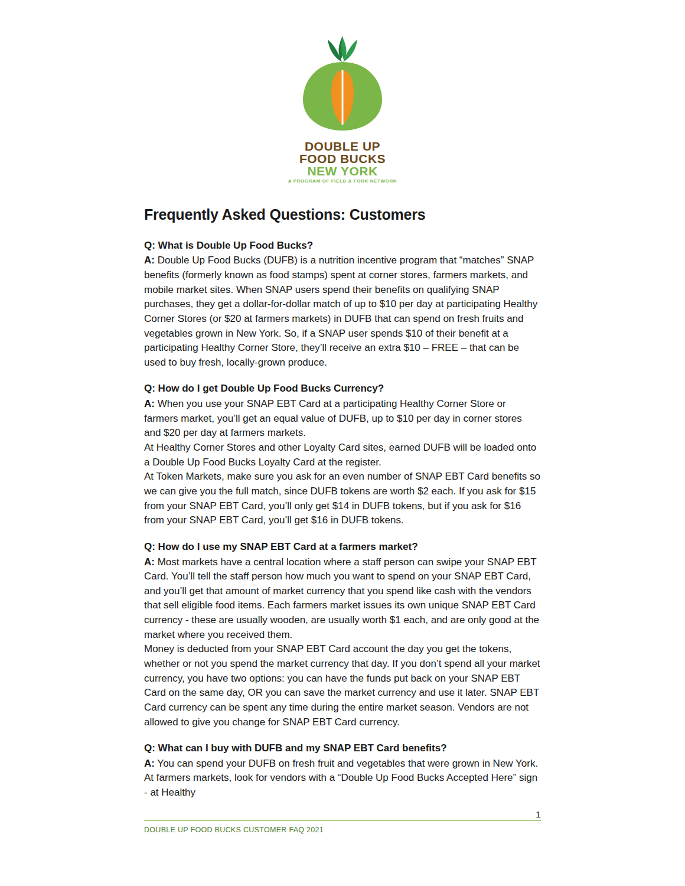DOUBLE UP FOOD BUCKS NEW YORK A PROGRAM OF FIELD & FORK NETWORK
Frequently Asked Questions: Customers
Q: What is Double Up Food Bucks?
A: Double Up Food Bucks (DUFB) is a nutrition incentive program that “matches” SNAP benefits (formerly known as food stamps) spent at corner stores, farmers markets, and mobile market sites. When SNAP users spend their benefits on qualifying SNAP purchases, they get a dollar-for-dollar match of up to $10 per day at participating Healthy Corner Stores (or $20 at farmers markets) in DUFB that can spend on fresh fruits and vegetables grown in New York. So, if a SNAP user spends $10 of their benefit at a participating Healthy Corner Store, they’ll receive an extra $10 – FREE – that can be used to buy fresh, locally-grown produce.
Q: How do I get Double Up Food Bucks Currency?
A: When you use your SNAP EBT Card at a participating Healthy Corner Store or farmers market, you’ll get an equal value of DUFB, up to $10 per day in corner stores and $20 per day at farmers markets.
At Healthy Corner Stores and other Loyalty Card sites, earned DUFB will be loaded onto a Double Up Food Bucks Loyalty Card at the register.
At Token Markets, make sure you ask for an even number of SNAP EBT Card benefits so we can give you the full match, since DUFB tokens are worth $2 each. If you ask for $15 from your SNAP EBT Card, you’ll only get $14 in DUFB tokens, but if you ask for $16 from your SNAP EBT Card, you’ll get $16 in DUFB tokens.
Q: How do I use my SNAP EBT Card at a farmers market?
A: Most markets have a central location where a staff person can swipe your SNAP EBT Card. You’ll tell the staff person how much you want to spend on your SNAP EBT Card, and you’ll get that amount of market currency that you spend like cash with the vendors that sell eligible food items. Each farmers market issues its own unique SNAP EBT Card currency - these are usually wooden, are usually worth $1 each, and are only good at the market where you received them.
Money is deducted from your SNAP EBT Card account the day you get the tokens, whether or not you spend the market currency that day. If you don’t spend all your market currency, you have two options: you can have the funds put back on your SNAP EBT Card on the same day, OR you can save the market currency and use it later. SNAP EBT Card currency can be spent any time during the entire market season. Vendors are not allowed to give you change for SNAP EBT Card currency.
Q: What can I buy with DUFB and my SNAP EBT Card benefits?
A: You can spend your DUFB on fresh fruit and vegetables that were grown in New York. At farmers markets, look for vendors with a “Double Up Food Bucks Accepted Here” sign - at Healthy
1 DOUBLE UP FOOD BUCKS CUSTOMER FAQ 2021